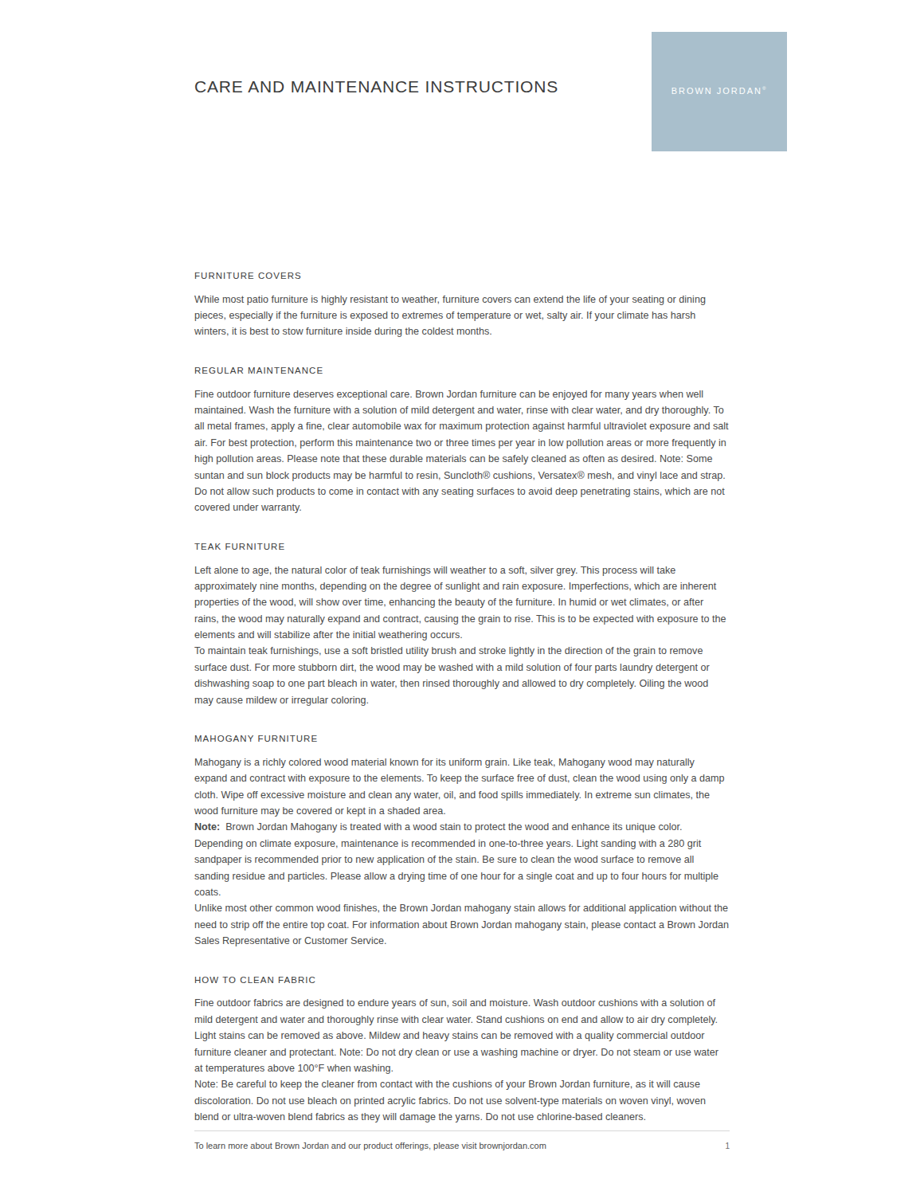BROWN JORDAN®
CARE AND MAINTENANCE INSTRUCTIONS
Furniture Covers
While most patio furniture is highly resistant to weather, furniture covers can extend the life of your seating or dining pieces, especially if the furniture is exposed to extremes of temperature or wet, salty air. If your climate has harsh winters, it is best to stow furniture inside during the coldest months.
Regular Maintenance
Fine outdoor furniture deserves exceptional care. Brown Jordan furniture can be enjoyed for many years when well maintained. Wash the furniture with a solution of mild detergent and water, rinse with clear water, and dry thoroughly. To all metal frames, apply a fine, clear automobile wax for maximum protection against harmful ultraviolet exposure and salt air. For best protection, perform this maintenance two or three times per year in low pollution areas or more frequently in high pollution areas. Please note that these durable materials can be safely cleaned as often as desired. Note: Some suntan and sun block products may be harmful to resin, Suncloth® cushions, Versatex® mesh, and vinyl lace and strap. Do not allow such products to come in contact with any seating surfaces to avoid deep penetrating stains, which are not covered under warranty.
Teak Furniture
Left alone to age, the natural color of teak furnishings will weather to a soft, silver grey. This process will take approximately nine months, depending on the degree of sunlight and rain exposure. Imperfections, which are inherent properties of the wood, will show over time, enhancing the beauty of the furniture. In humid or wet climates, or after rains, the wood may naturally expand and contract, causing the grain to rise. This is to be expected with exposure to the elements and will stabilize after the initial weathering occurs.
To maintain teak furnishings, use a soft bristled utility brush and stroke lightly in the direction of the grain to remove surface dust. For more stubborn dirt, the wood may be washed with a mild solution of four parts laundry detergent or dishwashing soap to one part bleach in water, then rinsed thoroughly and allowed to dry completely. Oiling the wood may cause mildew or irregular coloring.
Mahogany Furniture
Mahogany is a richly colored wood material known for its uniform grain. Like teak, Mahogany wood may naturally expand and contract with exposure to the elements. To keep the surface free of dust, clean the wood using only a damp cloth. Wipe off excessive moisture and clean any water, oil, and food spills immediately. In extreme sun climates, the wood furniture may be covered or kept in a shaded area.
Note: Brown Jordan Mahogany is treated with a wood stain to protect the wood and enhance its unique color. Depending on climate exposure, maintenance is recommended in one-to-three years. Light sanding with a 280 grit sandpaper is recommended prior to new application of the stain. Be sure to clean the wood surface to remove all sanding residue and particles. Please allow a drying time of one hour for a single coat and up to four hours for multiple coats.
Unlike most other common wood finishes, the Brown Jordan mahogany stain allows for additional application without the need to strip off the entire top coat. For information about Brown Jordan mahogany stain, please contact a Brown Jordan Sales Representative or Customer Service.
How to Clean Fabric
Fine outdoor fabrics are designed to endure years of sun, soil and moisture. Wash outdoor cushions with a solution of mild detergent and water and thoroughly rinse with clear water. Stand cushions on end and allow to air dry completely. Light stains can be removed as above. Mildew and heavy stains can be removed with a quality commercial outdoor furniture cleaner and protectant. Note: Do not dry clean or use a washing machine or dryer. Do not steam or use water at temperatures above 100°F when washing.
Note: Be careful to keep the cleaner from contact with the cushions of your Brown Jordan furniture, as it will cause discoloration. Do not use bleach on printed acrylic fabrics. Do not use solvent-type materials on woven vinyl, woven blend or ultra-woven blend fabrics as they will damage the yarns. Do not use chlorine-based cleaners.
To learn more about Brown Jordan and our product offerings, please visit brownjordan.com
1